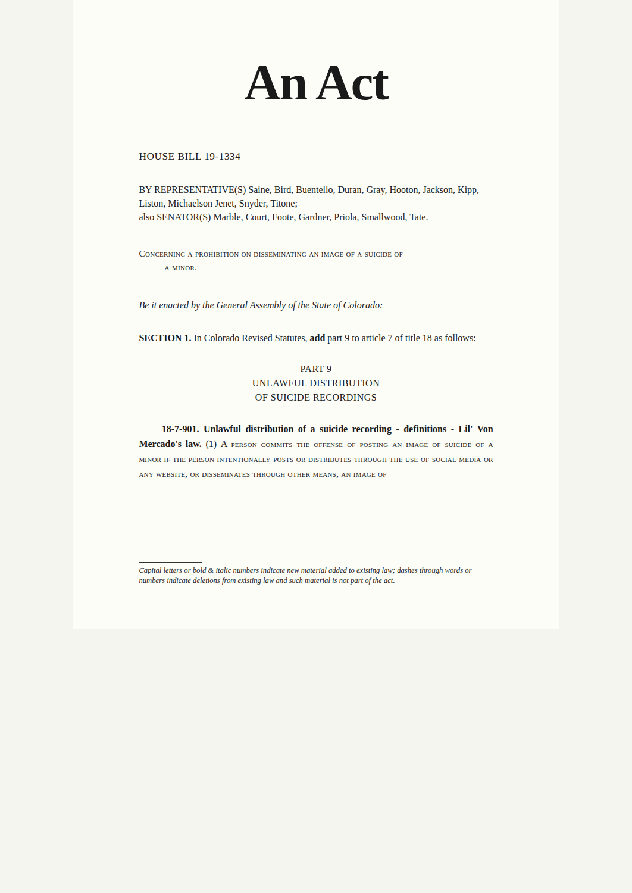An Act
HOUSE BILL 19-1334
BY REPRESENTATIVE(S) Saine, Bird, Buentello, Duran, Gray, Hooton, Jackson, Kipp, Liston, Michaelson Jenet, Snyder, Titone;
also SENATOR(S) Marble, Court, Foote, Gardner, Priola, Smallwood, Tate.
Concerning a prohibition on disseminating an image of a suicide of a minor.
Be it enacted by the General Assembly of the State of Colorado:
SECTION 1. In Colorado Revised Statutes, add part 9 to article 7 of title 18 as follows:
PART 9
UNLAWFUL DISTRIBUTION
OF SUICIDE RECORDINGS
18-7-901. Unlawful distribution of a suicide recording - definitions - Lil' Von Mercado's law. (1) A person commits the offense of posting an image of suicide of a minor if the person intentionally posts or distributes through the use of social media or any website, or disseminates through other means, an image of
Capital letters or bold & italic numbers indicate new material added to existing law; dashes through words or numbers indicate deletions from existing law and such material is not part of the act.